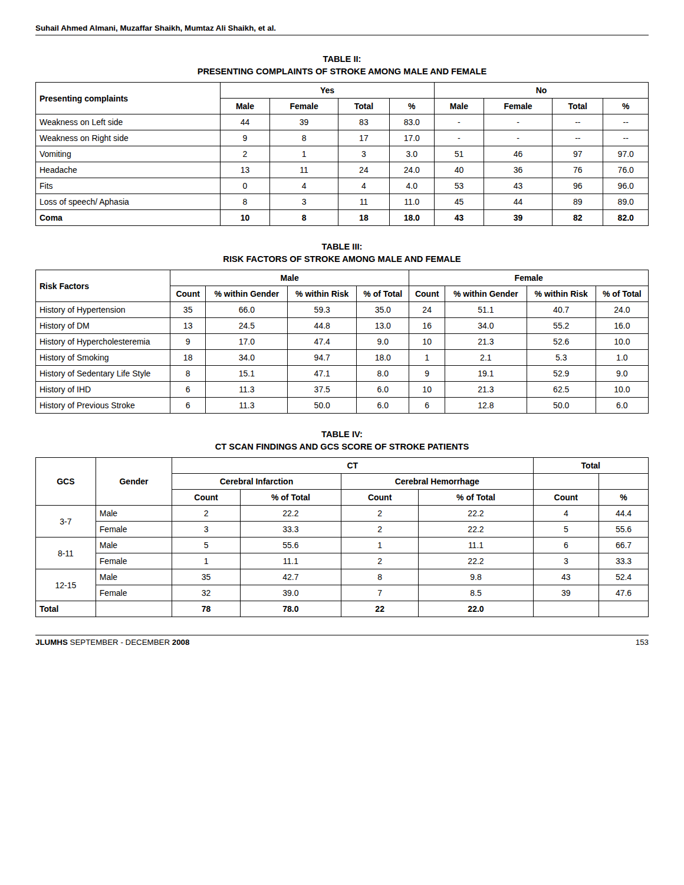Suhail Ahmed Almani, Muzaffar Shaikh, Mumtaz Ali Shaikh, et al.
TABLE II:
PRESENTING COMPLAINTS OF STROKE AMONG MALE AND FEMALE
| Presenting complaints | Yes | No |
| --- | --- | --- |
| Male | Female | Total | % | Male | Female | Total | % |
| Weakness on Left side | 44 | 39 | 83 | 83.0 | - | - | -- | -- |
| Weakness on Right side | 9 | 8 | 17 | 17.0 | - | - | -- | -- |
| Vomiting | 2 | 1 | 3 | 3.0 | 51 | 46 | 97 | 97.0 |
| Headache | 13 | 11 | 24 | 24.0 | 40 | 36 | 76 | 76.0 |
| Fits | 0 | 4 | 4 | 4.0 | 53 | 43 | 96 | 96.0 |
| Loss of speech/ Aphasia | 8 | 3 | 11 | 11.0 | 45 | 44 | 89 | 89.0 |
| Coma | 10 | 8 | 18 | 18.0 | 43 | 39 | 82 | 82.0 |
TABLE III:
RISK FACTORS OF STROKE AMONG MALE AND FEMALE
| Risk Factors | Male | Female |
| --- | --- | --- |
| Count | % within Gender | % within Risk | % of Total | Count | % within Gender | % within Risk | % of Total |
| History of Hypertension | 35 | 66.0 | 59.3 | 35.0 | 24 | 51.1 | 40.7 | 24.0 |
| History of DM | 13 | 24.5 | 44.8 | 13.0 | 16 | 34.0 | 55.2 | 16.0 |
| History of Hypercholesteremia | 9 | 17.0 | 47.4 | 9.0 | 10 | 21.3 | 52.6 | 10.0 |
| History of Smoking | 18 | 34.0 | 94.7 | 18.0 | 1 | 2.1 | 5.3 | 1.0 |
| History of Sedentary Life Style | 8 | 15.1 | 47.1 | 8.0 | 9 | 19.1 | 52.9 | 9.0 |
| History of IHD | 6 | 11.3 | 37.5 | 6.0 | 10 | 21.3 | 62.5 | 10.0 |
| History of Previous Stroke | 6 | 11.3 | 50.0 | 6.0 | 6 | 12.8 | 50.0 | 6.0 |
TABLE IV:
CT SCAN FINDINGS AND GCS SCORE OF STROKE PATIENTS
| GCS | Gender | CT | Total |
| --- | --- | --- | --- |
| Cerebral Infarction | Cerebral Hemorrhage | | |
| Count | % of Total | Count | % of Total | Count | % |
| 3-7 | Male | 2 | 22.2 | 2 | 22.2 | 4 | 44.4 |
| Female | 3 | 33.3 | 2 | 22.2 | 5 | 55.6 |
| 8-11 | Male | 5 | 55.6 | 1 | 11.1 | 6 | 66.7 |
| Female | 1 | 11.1 | 2 | 22.2 | 3 | 33.3 |
| 12-15 | Male | 35 | 42.7 | 8 | 9.8 | 43 | 52.4 |
| Female | 32 | 39.0 | 7 | 8.5 | 39 | 47.6 |
| Total | | 78 | 78.0 | 22 | 22.0 | | |
JLUMHS SEPTEMBER - DECEMBER 2008 153